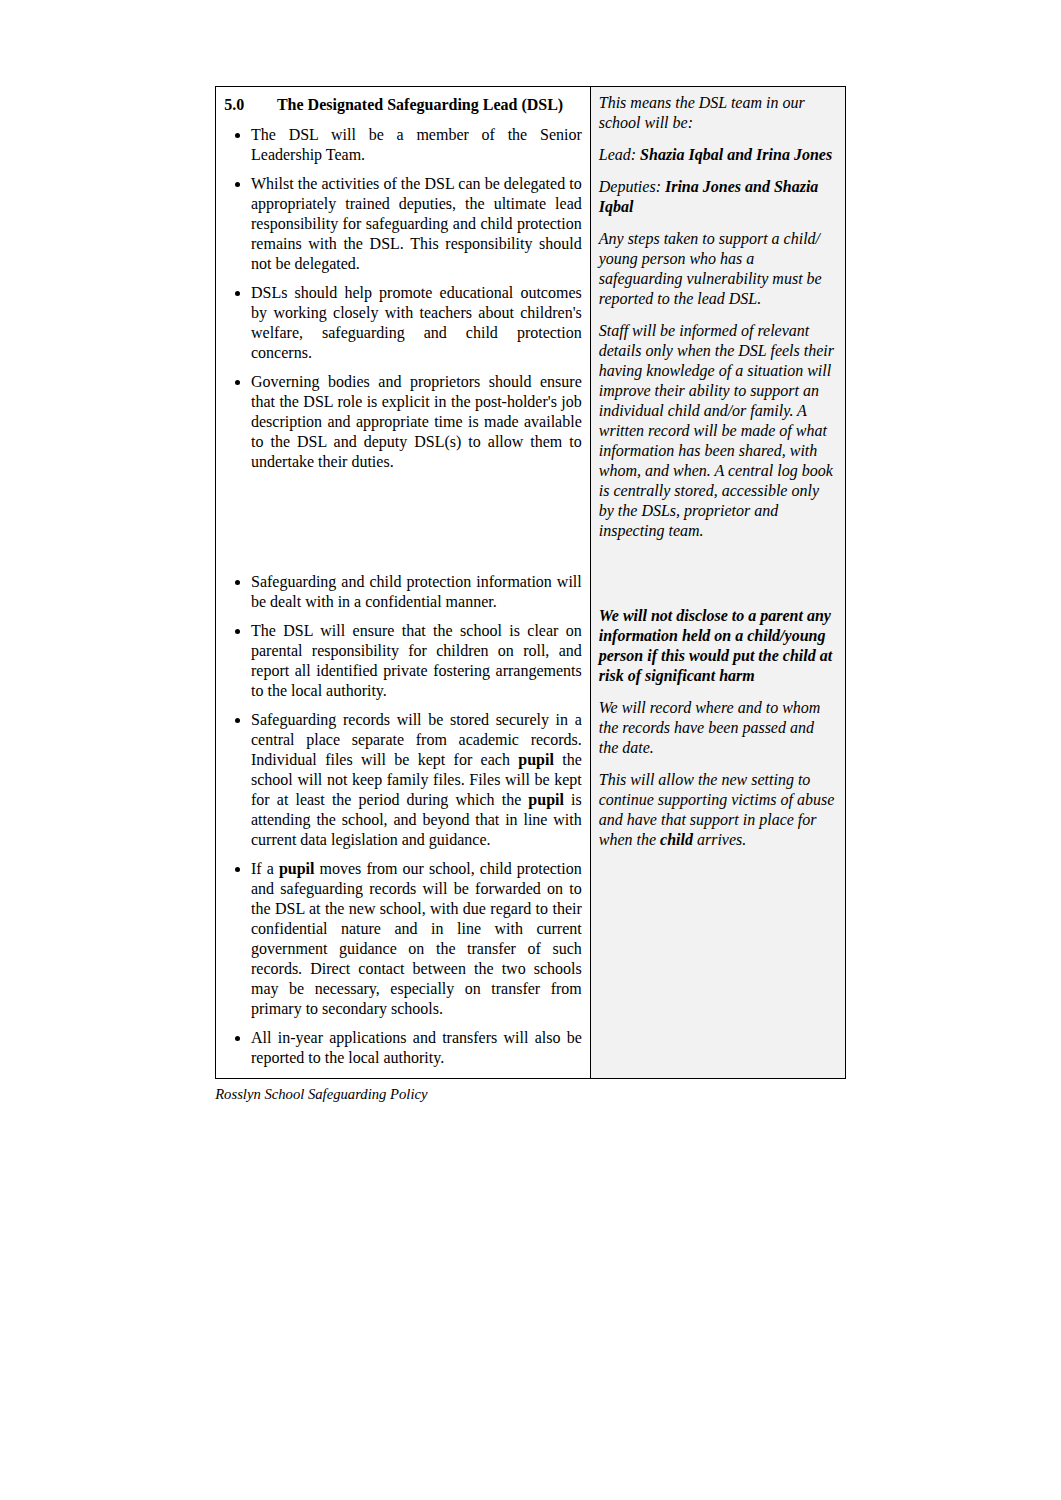| 5.0 The Designated Safeguarding Lead (DSL) The DSL will be a member of the Senior Leadership Team. Whilst the activities of the DSL can be delegated to appropriately trained deputies, the ultimate lead responsibility for safeguarding and child protection remains with the DSL. This responsibility should not be delegated. DSLs should help promote educational outcomes by working closely with teachers about children's welfare, safeguarding and child protection concerns. Governing bodies and proprietors should ensure that the DSL role is explicit in the post-holder's job description and appropriate time is made available to the DSL and deputy DSL(s) to allow them to undertake their duties. Safeguarding and child protection information will be dealt with in a confidential manner. The DSL will ensure that the school is clear on parental responsibility for children on roll, and report all identified private fostering arrangements to the local authority. Safeguarding records will be stored securely in a central place separate from academic records. Individual files will be kept for each pupil the school will not keep family files. Files will be kept for at least the period during which the pupil is attending the school, and beyond that in line with current data legislation and guidance. If a pupil moves from our school, child protection and safeguarding records will be forwarded on to the DSL at the new school, with due regard to their confidential nature and in line with current government guidance on the transfer of such records. Direct contact between the two schools may be necessary, especially on transfer from primary to secondary schools. All in-year applications and transfers will also be reported to the local authority. | This means the DSL team in our school will be: Lead: Shazia Iqbal and Irina Jones Deputies: Irina Jones and Shazia Iqbal Any steps taken to support a child/ young person who has a safeguarding vulnerability must be reported to the lead DSL. Staff will be informed of relevant details only when the DSL feels their having knowledge of a situation will improve their ability to support an individual child and/or family. A written record will be made of what information has been shared, with whom, and when. A central log book is centrally stored, accessible only by the DSLs, proprietor and inspecting team. We will not disclose to a parent any information held on a child/young person if this would put the child at risk of significant harm We will record where and to whom the records have been passed and the date. This will allow the new setting to continue supporting victims of abuse and have that support in place for when the child arrives. |
Rosslyn School Safeguarding Policy